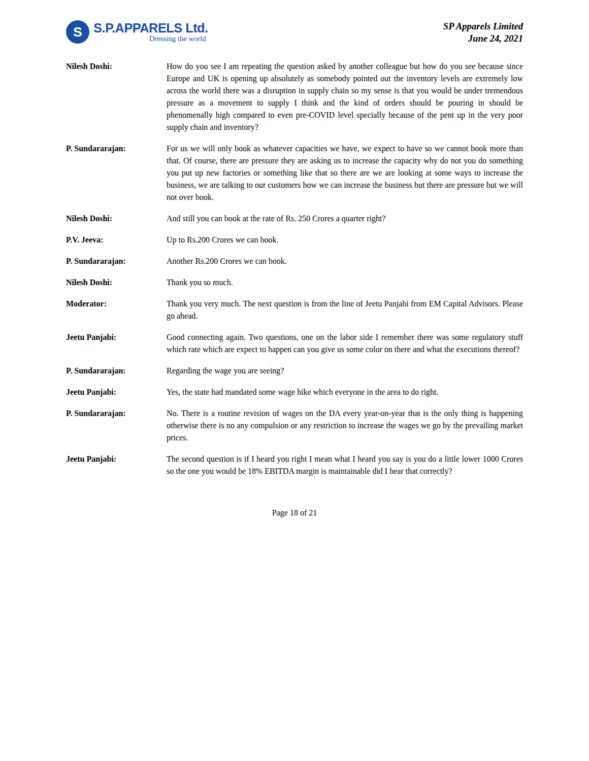S
S.P.APPARELS Ltd.
Dressing the world
SP Apparels Limited
June 24, 2021
| Nilesh Doshi: | How do you see I am repeating the question asked by another colleague but how do you see because since Europe and UK is opening up absolutely as somebody pointed out the inventory levels are extremely low across the world there was a disruption in supply chain so my sense is that you would be under tremendous pressure as a movement to supply I think and the kind of orders should be pouring in should be phenomenally high compared to even pre-COVID level specially because of the pent up in the very poor supply chain and inventory? |
| P. Sundararajan: | For us we will only book as whatever capacities we have, we expect to have so we cannot book more than that. Of course, there are pressure they are asking us to increase the capacity why do not you do something you put up new factories or something like that so there are we are looking at some ways to increase the business, we are talking to our customers how we can increase the business but there are pressure but we will not over book. |
| Nilesh Doshi: | And still you can book at the rate of Rs. 250 Crores a quarter right? |
| P.V. Jeeva: | Up to Rs.200 Crores we can book. |
| P. Sundararajan: | Another Rs.200 Crores we can book. |
| Nilesh Doshi: | Thank you so much. |
| Moderator: | Thank you very much. The next question is from the line of Jeetu Panjabi from EM Capital Advisors. Please go ahead. |
| Jeetu Panjabi: | Good connecting again. Two questions, one on the labor side I remember there was some regulatory stuff which rate which are expect to happen can you give us some color on there and what the executions thereof? |
| P. Sundararajan: | Regarding the wage you are seeing? |
| Jeetu Panjabi: | Yes, the state had mandated some wage hike which everyone in the area to do right. |
| P. Sundararajan: | No. There is a routine revision of wages on the DA every year-on-year that is the only thing is happening otherwise there is no any compulsion or any restriction to increase the wages we go by the prevailing market prices. |
| Jeetu Panjabi: | The second question is if I heard you right I mean what I heard you say is you do a little lower 1000 Crores so the one you would be 18% EBITDA margin is maintainable did I hear that correctly? |
Page 18 of 21